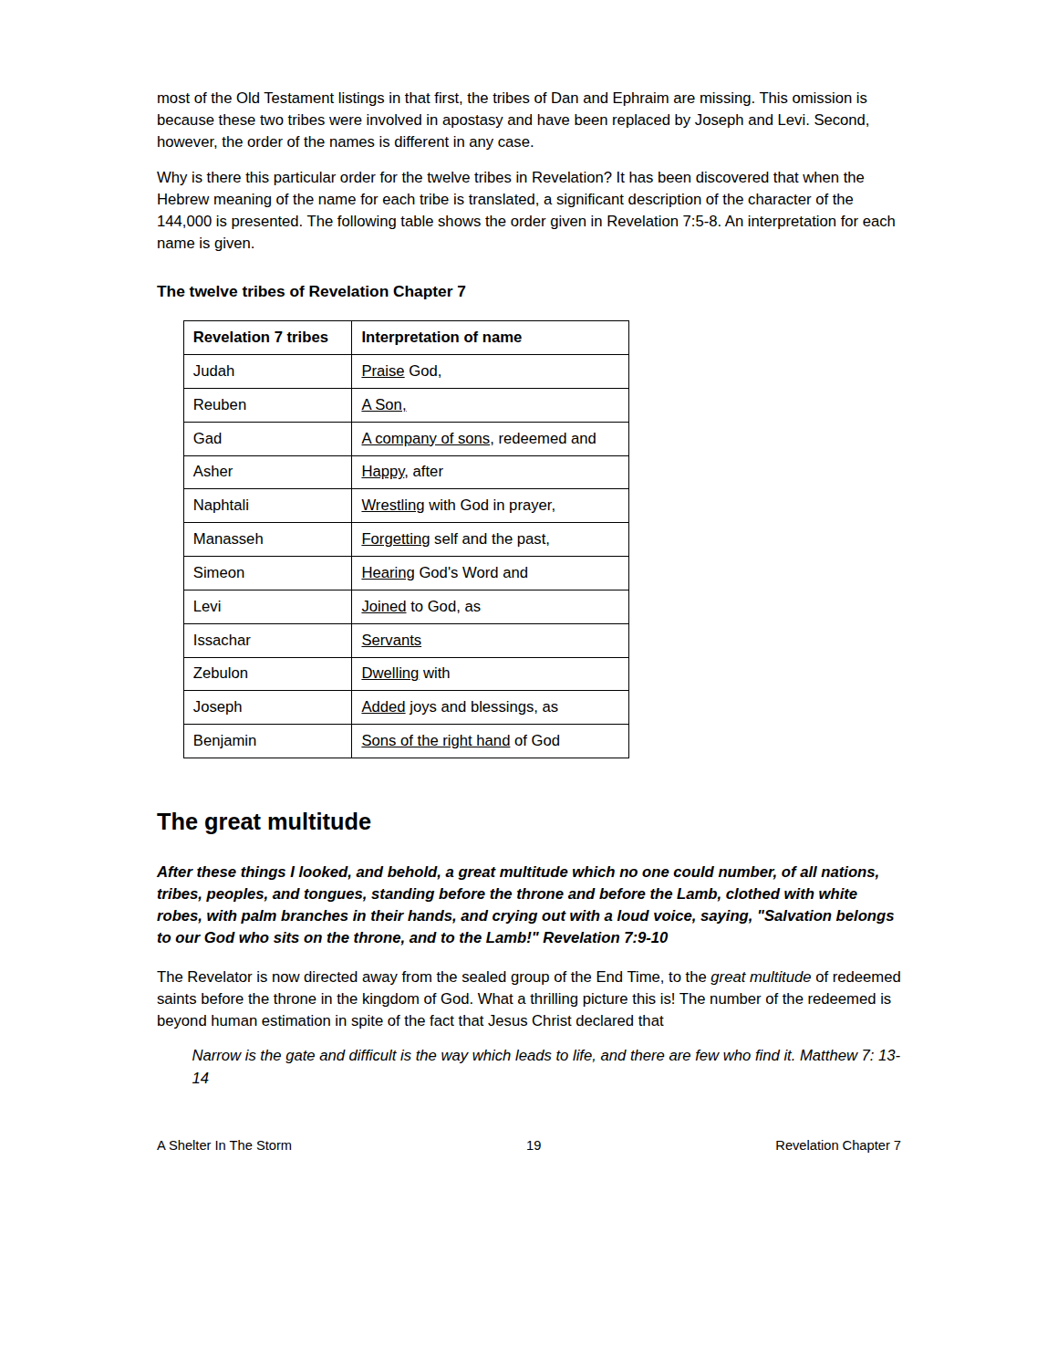most of the Old Testament listings in that first, the tribes of Dan and Ephraim are missing. This omission is because these two tribes were involved in apostasy and have been replaced by Joseph and Levi. Second, however, the order of the names is different in any case.
Why is there this particular order for the twelve tribes in Revelation? It has been discovered that when the Hebrew meaning of the name for each tribe is translated, a significant description of the character of the 144,000 is presented. The following table shows the order given in Revelation 7:5-8. An interpretation for each name is given.
The twelve tribes of Revelation Chapter 7
| Revelation 7 tribes | Interpretation of name |
| --- | --- |
| Judah | Praise God, |
| Reuben | A Son, |
| Gad | A company of sons , redeemed and |
| Asher | Happy , after |
| Naphtali | Wrestling with God in prayer, |
| Manasseh | Forgetting self and the past, |
| Simeon | Hearing God's Word and |
| Levi | Joined to God, as |
| Issachar | Servants |
| Zebulon | Dwelling with |
| Joseph | Added joys and blessings, as |
| Benjamin | Sons of the right hand of God |
The great multitude
After these things I looked, and behold, a great multitude which no one could number, of all nations, tribes, peoples, and tongues, standing before the throne and before the Lamb, clothed with white robes, with palm branches in their hands, and crying out with a loud voice, saying, "Salvation belongs to our God who sits on the throne, and to the Lamb!" Revelation 7:9-10
The Revelator is now directed away from the sealed group of the End Time, to the great multitude of redeemed saints before the throne in the kingdom of God. What a thrilling picture this is! The number of the redeemed is beyond human estimation in spite of the fact that Jesus Christ declared that
Narrow is the gate and difficult is the way which leads to life, and there are few who find it. Matthew 7: 13-14
A Shelter In The Storm 19 Revelation Chapter 7